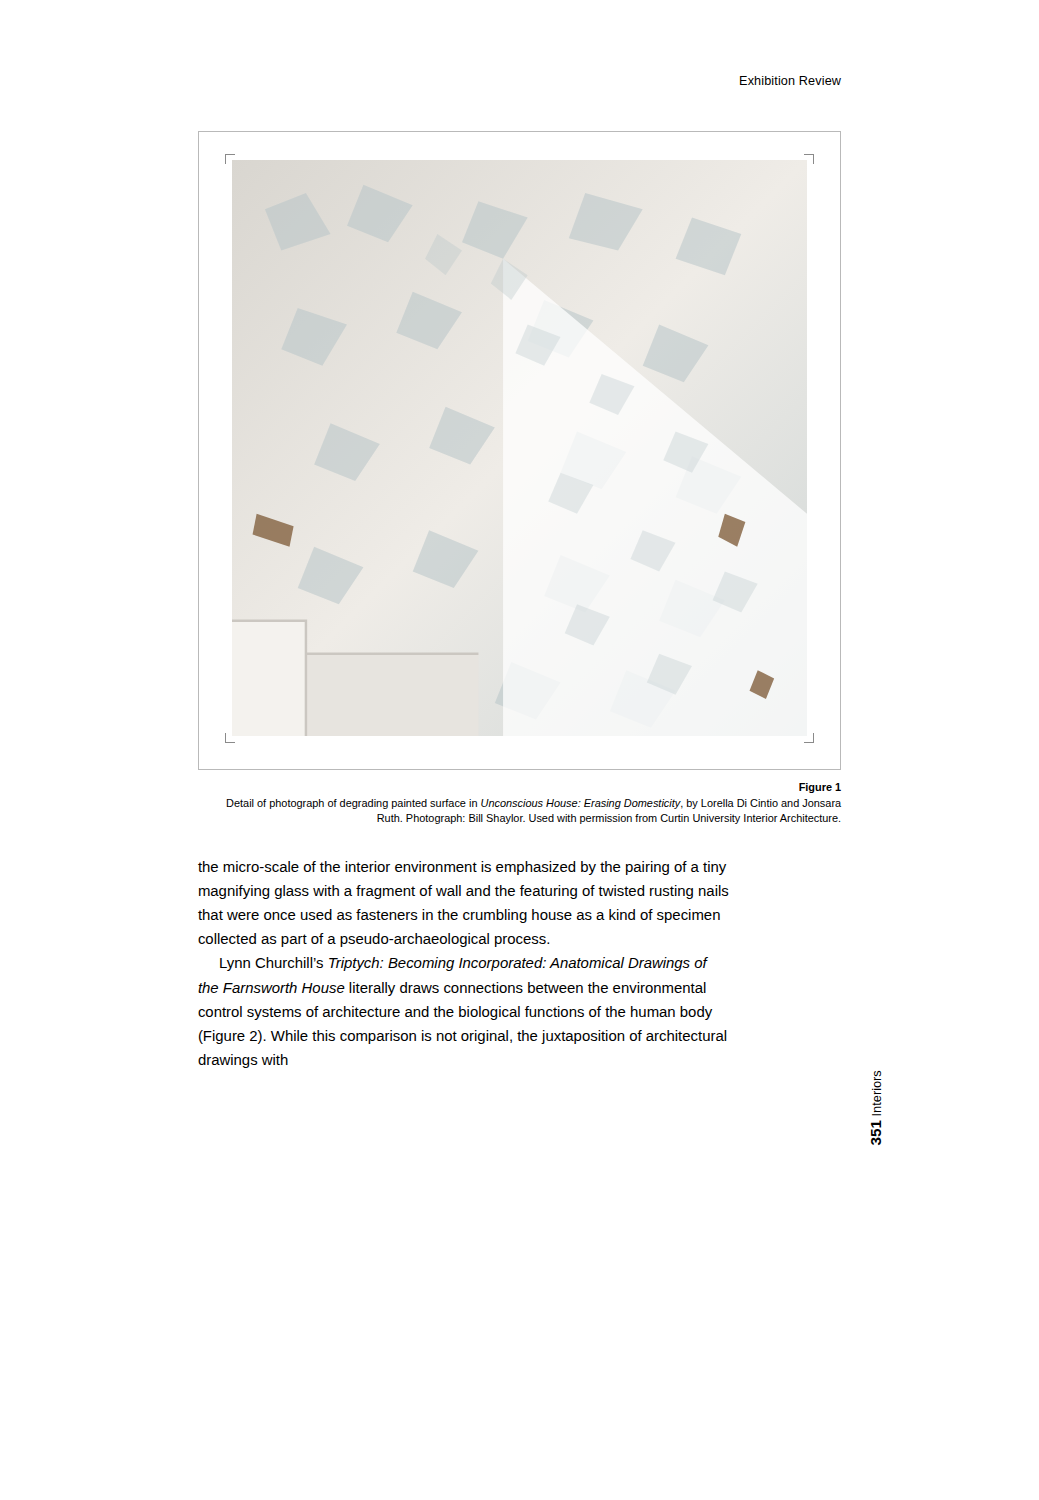Exhibition Review
Figure 1 Detail of photograph of degrading painted surface in Unconscious House: Erasing Domesticity, by Lorella Di Cintio and Jonsara Ruth. Photograph: Bill Shaylor. Used with permission from Curtin University Interior Architecture.
the micro-scale of the interior environment is emphasized by the pairing of a tiny magnifying glass with a fragment of wall and the featuring of twisted rusting nails that were once used as fasteners in the crumbling house as a kind of specimen collected as part of a pseudo-archaeological process.
Lynn Churchill’s Triptych: Becoming Incorporated: Anatomical Drawings of the Farnsworth House literally draws connections between the environmental control systems of architecture and the biological functions of the human body (Figure 2). While this comparison is not original, the juxtaposition of architectural drawings with
351 Interiors